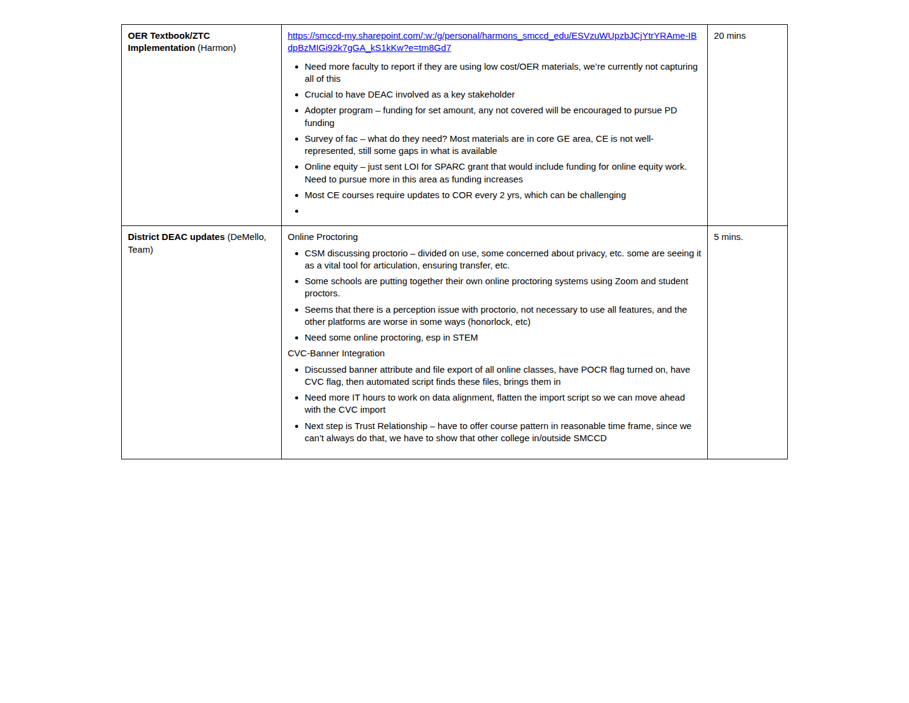| OER Textbook/ZTC Implementation (Harmon) | https://smccd-my.sharepoint.com/:w:/g/personal/harmons_smccd_edu/ESVzuWUpzbJCjYtrYRAme-IBdpBzMIGi92k7gGA_kS1kKw?e=tm8Gd7 Need more faculty to report if they are using low cost/OER materials, we’re currently not capturing all of this Crucial to have DEAC involved as a key stakeholder Adopter program – funding for set amount, any not covered will be encouraged to pursue PD funding Survey of fac – what do they need? Most materials are in core GE area, CE is not well-represented, still some gaps in what is available Online equity – just sent LOI for SPARC grant that would include funding for online equity work. Need to pursue more in this area as funding increases Most CE courses require updates to COR every 2 yrs, which can be challenging | 20 mins |
| District DEAC updates (DeMello, Team) | Online Proctoring CSM discussing proctorio – divided on use, some concerned about privacy, etc. some are seeing it as a vital tool for articulation, ensuring transfer, etc. Some schools are putting together their own online proctoring systems using Zoom and student proctors. Seems that there is a perception issue with proctorio, not necessary to use all features, and the other platforms are worse in some ways (honorlock, etc) Need some online proctoring, esp in STEM CVC-Banner Integration Discussed banner attribute and file export of all online classes, have POCR flag turned on, have CVC flag, then automated script finds these files, brings them in Need more IT hours to work on data alignment, flatten the import script so we can move ahead with the CVC import Next step is Trust Relationship – have to offer course pattern in reasonable time frame, since we can’t always do that, we have to show that other college in/outside SMCCD | 5 mins. |